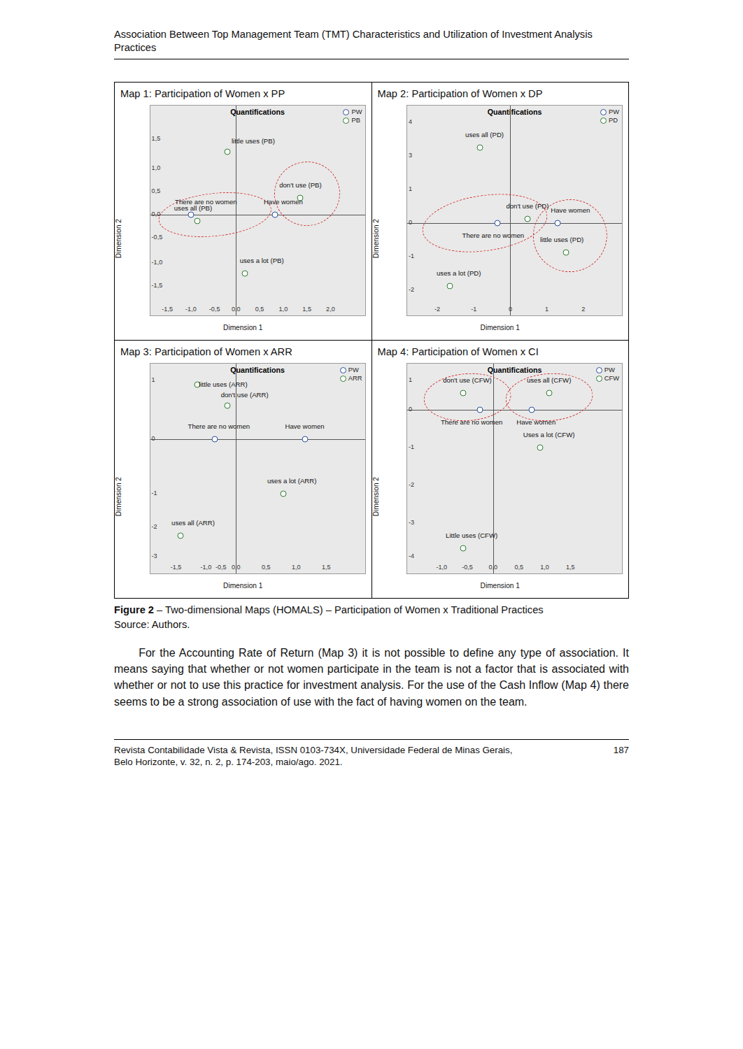Association Between Top Management Team (TMT) Characteristics and Utilization of Investment Analysis Practices
| Map 1: Participation of Women x PP Dimension 2 Quantifications PW PB 1,5 1,0 0,5 0,0 -0,5 -1,0 -1,5 -1,5 -1,0 -0,5 0,0 0,5 1,0 1,5 2,0 little uses (PB) don't use (PB) uses all (PB) There are no women Have women uses a lot (PB) Dimension 1 | Map 2: Participation of Women x DP Dimension 2 Quantifications PW PD 4 3 1 0 -1 -2 -2 -1 0 1 2 uses all (PD) don't use (PD) There are no women Have women little uses (PD) uses a lot (PD) Dimension 1 |
| Map 3: Participation of Women x ARR Dimension 2 Quantifications PW ARR 1 0 -1 -2 -3 -1,5 -1,0 -0,5 0,0 0,5 1,0 1,5 little uses (ARR) don't use (ARR) There are no women Have women uses a lot (ARR) uses all (ARR) Dimension 1 | Map 4: Participation of Women x CI Dimension 2 Quantifications PW CFW 1 0 -1 -2 -3 -4 -1,0 -0,5 0,0 0,5 1,0 1,5 don't use (CFW) uses all (CFW) There are no women Have women Uses a lot (CFW) Little uses (CFW) Dimension 1 |
Figure 2 – Two-dimensional Maps (HOMALS) – Participation of Women x Traditional Practices
Source: Authors.
For the Accounting Rate of Return (Map 3) it is not possible to define any type of association. It means saying that whether or not women participate in the team is not a factor that is associated with whether or not to use this practice for investment analysis. For the use of the Cash Inflow (Map 4) there seems to be a strong association of use with the fact of having women on the team.
Revista Contabilidade Vista & Revista, ISSN 0103-734X, Universidade Federal de Minas Gerais,
Belo Horizonte, v. 32, n. 2, p. 174-203, maio/ago. 2021.
187